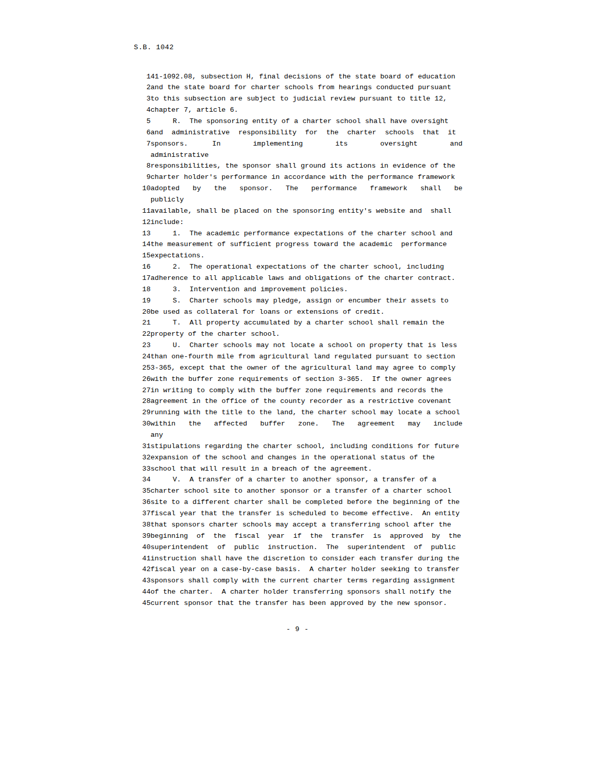S.B. 1042
| 1 | 41-1092.08, subsection H, final decisions of the state board of education |
| 2 | and the state board for charter schools from hearings conducted pursuant |
| 3 | to this subsection are subject to judicial review pursuant to title 12, |
| 4 | chapter 7, article 6. |
| 5 | R. The sponsoring entity of a charter school shall have oversight |
| 6 | and administrative responsibility for the charter schools that it |
| 7 | sponsors. In implementing its oversight and administrative |
| 8 | responsibilities, the sponsor shall ground its actions in evidence of the |
| 9 | charter holder's performance in accordance with the performance framework |
| 10 | adopted by the sponsor. The performance framework shall be publicly |
| 11 | available, shall be placed on the sponsoring entity's website and shall |
| 12 | include: |
| 13 | 1. The academic performance expectations of the charter school and |
| 14 | the measurement of sufficient progress toward the academic performance |
| 15 | expectations. |
| 16 | 2. The operational expectations of the charter school, including |
| 17 | adherence to all applicable laws and obligations of the charter contract. |
| 18 | 3. Intervention and improvement policies. |
| 19 | S. Charter schools may pledge, assign or encumber their assets to |
| 20 | be used as collateral for loans or extensions of credit. |
| 21 | T. All property accumulated by a charter school shall remain the |
| 22 | property of the charter school. |
| 23 | U. Charter schools may not locate a school on property that is less |
| 24 | than one-fourth mile from agricultural land regulated pursuant to section |
| 25 | 3-365, except that the owner of the agricultural land may agree to comply |
| 26 | with the buffer zone requirements of section 3-365. If the owner agrees |
| 27 | in writing to comply with the buffer zone requirements and records the |
| 28 | agreement in the office of the county recorder as a restrictive covenant |
| 29 | running with the title to the land, the charter school may locate a school |
| 30 | within the affected buffer zone. The agreement may include any |
| 31 | stipulations regarding the charter school, including conditions for future |
| 32 | expansion of the school and changes in the operational status of the |
| 33 | school that will result in a breach of the agreement. |
| 34 | V. A transfer of a charter to another sponsor, a transfer of a |
| 35 | charter school site to another sponsor or a transfer of a charter school |
| 36 | site to a different charter shall be completed before the beginning of the |
| 37 | fiscal year that the transfer is scheduled to become effective. An entity |
| 38 | that sponsors charter schools may accept a transferring school after the |
| 39 | beginning of the fiscal year if the transfer is approved by the |
| 40 | superintendent of public instruction. The superintendent of public |
| 41 | instruction shall have the discretion to consider each transfer during the |
| 42 | fiscal year on a case-by-case basis. A charter holder seeking to transfer |
| 43 | sponsors shall comply with the current charter terms regarding assignment |
| 44 | of the charter. A charter holder transferring sponsors shall notify the |
| 45 | current sponsor that the transfer has been approved by the new sponsor. |
- 9 -